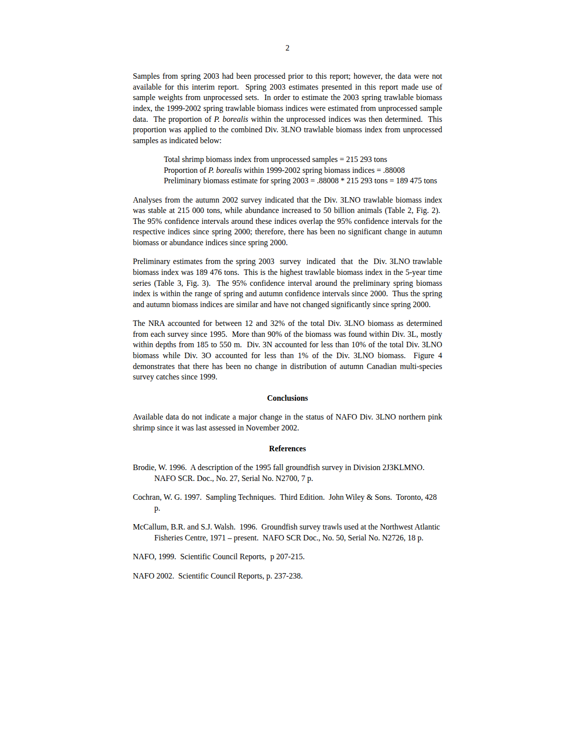2
Samples from spring 2003 had been processed prior to this report; however, the data were not available for this interim report. Spring 2003 estimates presented in this report made use of sample weights from unprocessed sets. In order to estimate the 2003 spring trawlable biomass index, the 1999-2002 spring trawlable biomass indices were estimated from unprocessed sample data. The proportion of P. borealis within the unprocessed indices was then determined. This proportion was applied to the combined Div. 3LNO trawlable biomass index from unprocessed samples as indicated below:
Total shrimp biomass index from unprocessed samples = 215 293 tons
Proportion of P. borealis within 1999-2002 spring biomass indices = .88008
Preliminary biomass estimate for spring 2003 = .88008 * 215 293 tons = 189 475 tons
Analyses from the autumn 2002 survey indicated that the Div. 3LNO trawlable biomass index was stable at 215 000 tons, while abundance increased to 50 billion animals (Table 2, Fig. 2). The 95% confidence intervals around these indices overlap the 95% confidence intervals for the respective indices since spring 2000; therefore, there has been no significant change in autumn biomass or abundance indices since spring 2000.
Preliminary estimates from the spring 2003 survey indicated that the Div. 3LNO trawlable biomass index was 189 476 tons. This is the highest trawlable biomass index in the 5-year time series (Table 3, Fig. 3). The 95% confidence interval around the preliminary spring biomass index is within the range of spring and autumn confidence intervals since 2000. Thus the spring and autumn biomass indices are similar and have not changed significantly since spring 2000.
The NRA accounted for between 12 and 32% of the total Div. 3LNO biomass as determined from each survey since 1995. More than 90% of the biomass was found within Div. 3L, mostly within depths from 185 to 550 m. Div. 3N accounted for less than 10% of the total Div. 3LNO biomass while Div. 3O accounted for less than 1% of the Div. 3LNO biomass. Figure 4 demonstrates that there has been no change in distribution of autumn Canadian multi-species survey catches since 1999.
Conclusions
Available data do not indicate a major change in the status of NAFO Div. 3LNO northern pink shrimp since it was last assessed in November 2002.
References
Brodie, W. 1996. A description of the 1995 fall groundfish survey in Division 2J3KLMNO. NAFO SCR. Doc., No. 27, Serial No. N2700, 7 p.
Cochran, W. G. 1997. Sampling Techniques. Third Edition. John Wiley & Sons. Toronto, 428 p.
McCallum, B.R. and S.J. Walsh. 1996. Groundfish survey trawls used at the Northwest Atlantic Fisheries Centre, 1971 – present. NAFO SCR Doc., No. 50, Serial No. N2726, 18 p.
NAFO, 1999. Scientific Council Reports, p 207-215.
NAFO 2002. Scientific Council Reports, p. 237-238.